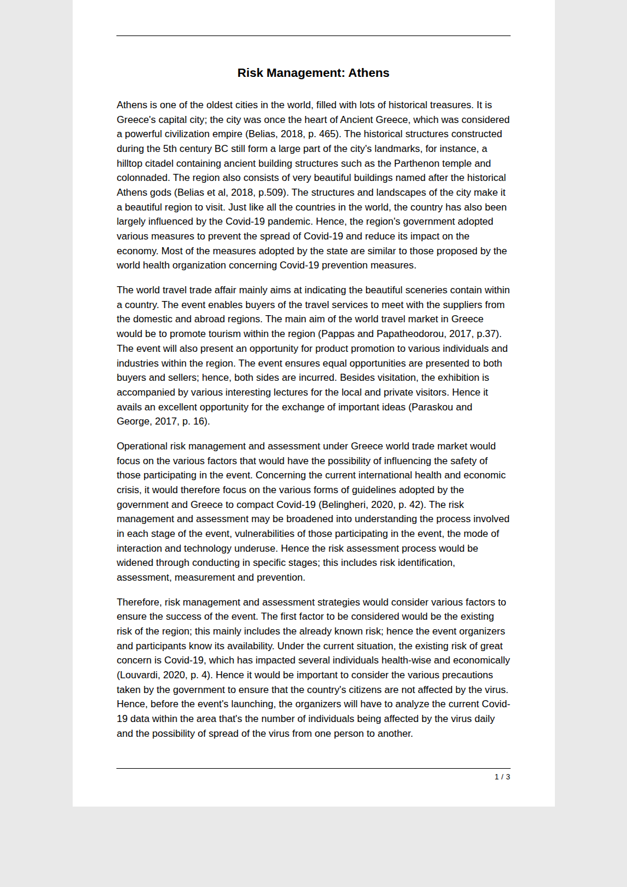Risk Management: Athens
Athens is one of the oldest cities in the world, filled with lots of historical treasures. It is Greece's capital city; the city was once the heart of Ancient Greece, which was considered a powerful civilization empire (Belias, 2018, p. 465). The historical structures constructed during the 5th century BC still form a large part of the city's landmarks, for instance, a hilltop citadel containing ancient building structures such as the Parthenon temple and colonnaded. The region also consists of very beautiful buildings named after the historical Athens gods (Belias et al, 2018, p.509). The structures and landscapes of the city make it a beautiful region to visit. Just like all the countries in the world, the country has also been largely influenced by the Covid-19 pandemic. Hence, the region's government adopted various measures to prevent the spread of Covid-19 and reduce its impact on the economy. Most of the measures adopted by the state are similar to those proposed by the world health organization concerning Covid-19 prevention measures.
The world travel trade affair mainly aims at indicating the beautiful sceneries contain within a country. The event enables buyers of the travel services to meet with the suppliers from the domestic and abroad regions. The main aim of the world travel market in Greece would be to promote tourism within the region (Pappas and Papatheodorou, 2017, p.37). The event will also present an opportunity for product promotion to various individuals and industries within the region. The event ensures equal opportunities are presented to both buyers and sellers; hence, both sides are incurred. Besides visitation, the exhibition is accompanied by various interesting lectures for the local and private visitors. Hence it avails an excellent opportunity for the exchange of important ideas (Paraskou and George, 2017, p. 16).
Operational risk management and assessment under Greece world trade market would focus on the various factors that would have the possibility of influencing the safety of those participating in the event. Concerning the current international health and economic crisis, it would therefore focus on the various forms of guidelines adopted by the government and Greece to compact Covid-19 (Belingheri, 2020, p. 42). The risk management and assessment may be broadened into understanding the process involved in each stage of the event, vulnerabilities of those participating in the event, the mode of interaction and technology underuse. Hence the risk assessment process would be widened through conducting in specific stages; this includes risk identification, assessment, measurement and prevention.
Therefore, risk management and assessment strategies would consider various factors to ensure the success of the event. The first factor to be considered would be the existing risk of the region; this mainly includes the already known risk; hence the event organizers and participants know its availability. Under the current situation, the existing risk of great concern is Covid-19, which has impacted several individuals health-wise and economically (Louvardi, 2020, p. 4). Hence it would be important to consider the various precautions taken by the government to ensure that the country's citizens are not affected by the virus. Hence, before the event's launching, the organizers will have to analyze the current Covid-19 data within the area that's the number of individuals being affected by the virus daily and the possibility of spread of the virus from one person to another.
1 / 3